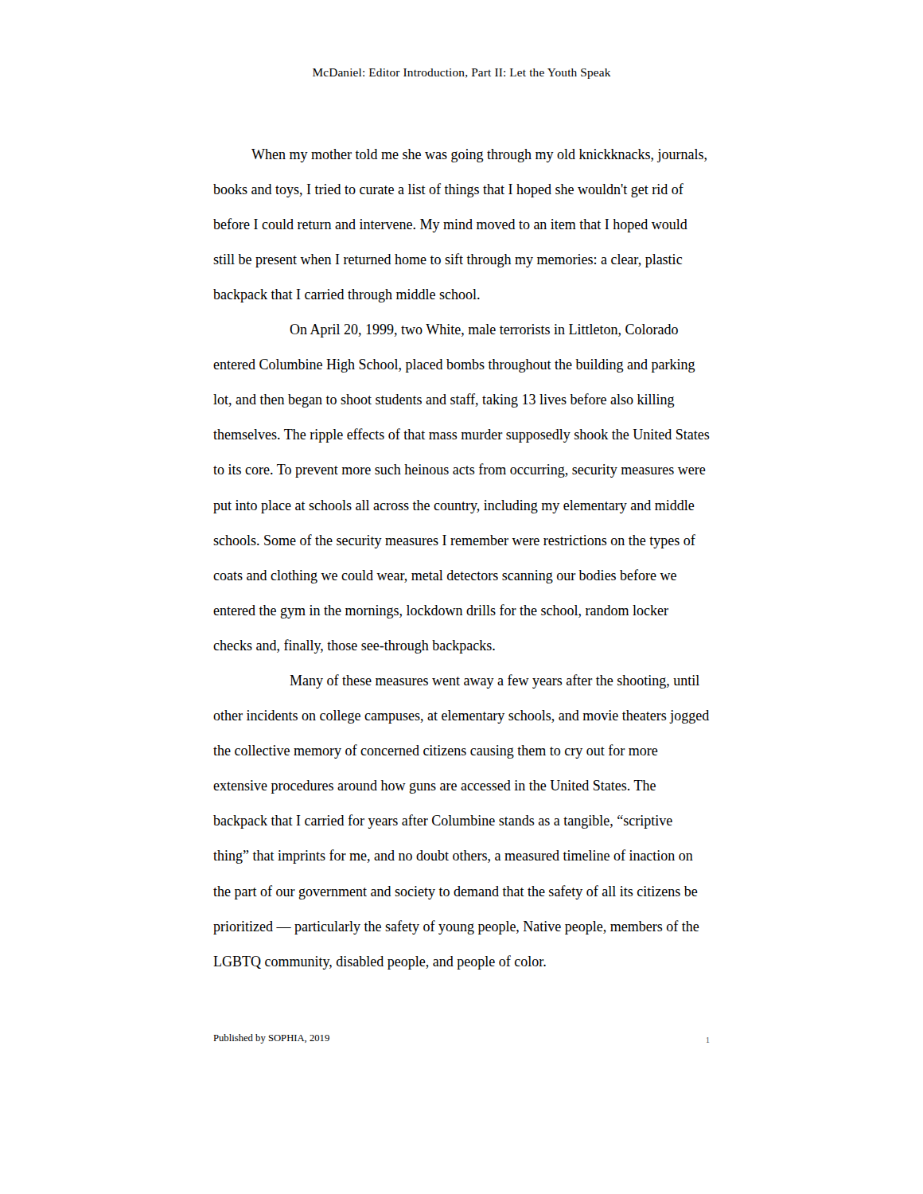McDaniel: Editor Introduction, Part II: Let the Youth Speak
When my mother told me she was going through my old knickknacks, journals, books and toys, I tried to curate a list of things that I hoped she wouldn't get rid of before I could return and intervene. My mind moved to an item that I hoped would still be present when I returned home to sift through my memories: a clear, plastic backpack that I carried through middle school.
On April 20, 1999, two White, male terrorists in Littleton, Colorado entered Columbine High School, placed bombs throughout the building and parking lot, and then began to shoot students and staff, taking 13 lives before also killing themselves. The ripple effects of that mass murder supposedly shook the United States to its core. To prevent more such heinous acts from occurring, security measures were put into place at schools all across the country, including my elementary and middle schools. Some of the security measures I remember were restrictions on the types of coats and clothing we could wear, metal detectors scanning our bodies before we entered the gym in the mornings, lockdown drills for the school, random locker checks and, finally, those see-through backpacks.
Many of these measures went away a few years after the shooting, until other incidents on college campuses, at elementary schools, and movie theaters jogged the collective memory of concerned citizens causing them to cry out for more extensive procedures around how guns are accessed in the United States. The backpack that I carried for years after Columbine stands as a tangible, “scriptive thing” that imprints for me, and no doubt others, a measured timeline of inaction on the part of our government and society to demand that the safety of all its citizens be prioritized — particularly the safety of young people, Native people, members of the LGBTQ community, disabled people, and people of color.
Published by SOPHIA, 2019
1